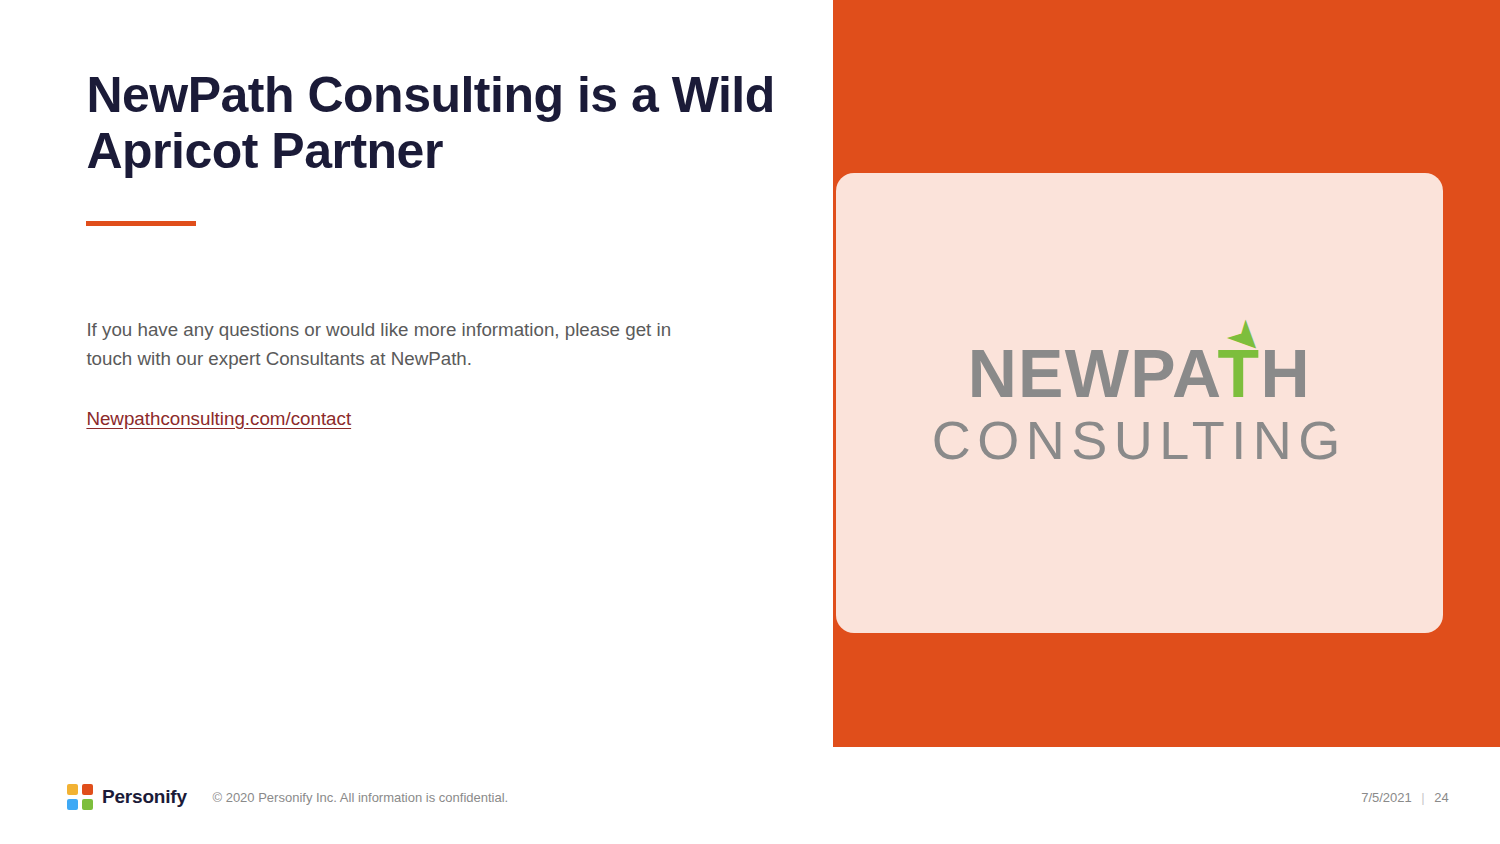NEWPAT➤H
CONSULTING
NewPath Consulting is a Wild Apricot Partner
If you have any questions or would like more information, please get in touch with our expert Consultants at NewPath.
Newpathconsulting.com/contact
Personify
© 2020 Personify Inc. All information is confidential.
7/5/2021|24